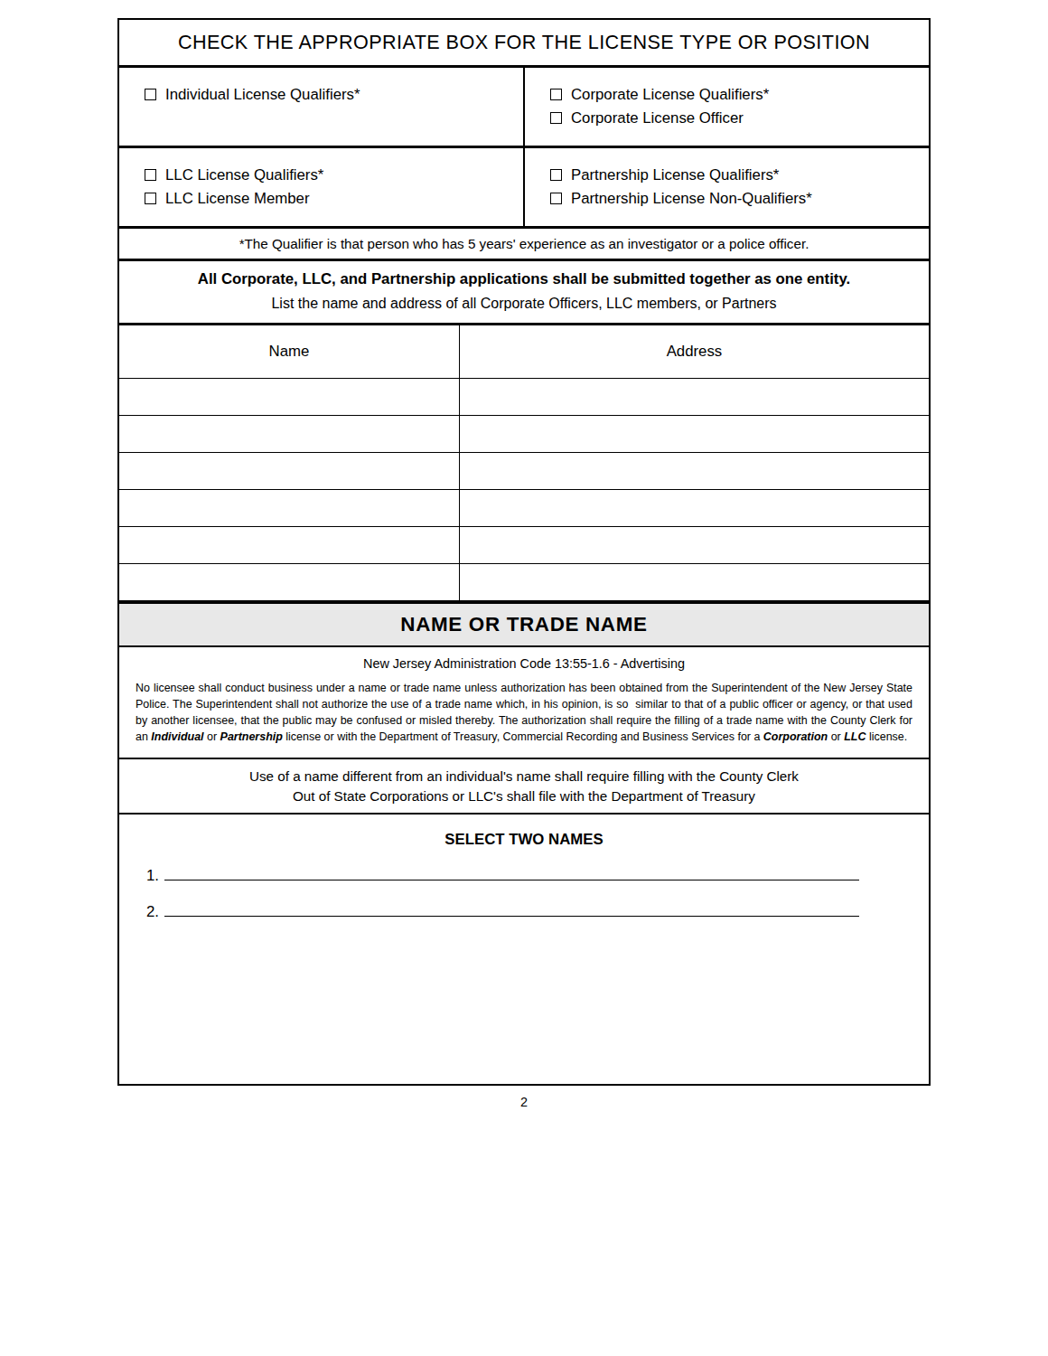CHECK THE APPROPRIATE BOX FOR THE LICENSE TYPE OR POSITION
Individual License Qualifiers*
Corporate License Qualifiers*
Corporate License Officer
LLC License Qualifiers*
LLC License Member
Partnership License Qualifiers*
Partnership License Non-Qualifiers*
*The Qualifier is that person who has 5 years' experience as an investigator or a police officer.
All Corporate, LLC, and Partnership applications shall be submitted together as one entity.
List the name and address of all Corporate Officers, LLC members, or Partners
| Name | Address |
| --- | --- |
NAME OR TRADE NAME
New Jersey Administration Code 13:55-1.6 - Advertising
No licensee shall conduct business under a name or trade name unless authorization has been obtained from the Superintendent of the New Jersey State Police. The Superintendent shall not authorize the use of a trade name which, in his opinion, is so similar to that of a public officer or agency, or that used by another licensee, that the public may be confused or misled thereby. The authorization shall require the filling of a trade name with the County Clerk for an Individual or Partnership license or with the Department of Treasury, Commercial Recording and Business Services for a Corporation or LLC license.
Use of a name different from an individual's name shall require filling with the County Clerk
Out of State Corporations or LLC's shall file with the Department of Treasury
SELECT TWO NAMES
1.
2.
2